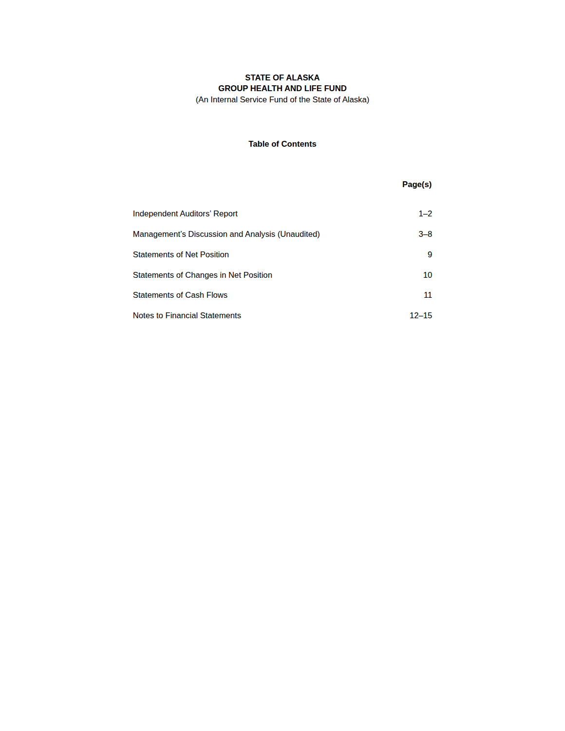STATE OF ALASKA
GROUP HEALTH AND LIFE FUND
(An Internal Service Fund of the State of Alaska)
Table of Contents
| | Page(s) |
| --- | --- |
| Independent Auditors’ Report | 1–2 |
| Management’s Discussion and Analysis (Unaudited) | 3–8 |
| Statements of Net Position | 9 |
| Statements of Changes in Net Position | 10 |
| Statements of Cash Flows | 11 |
| Notes to Financial Statements | 12–15 |